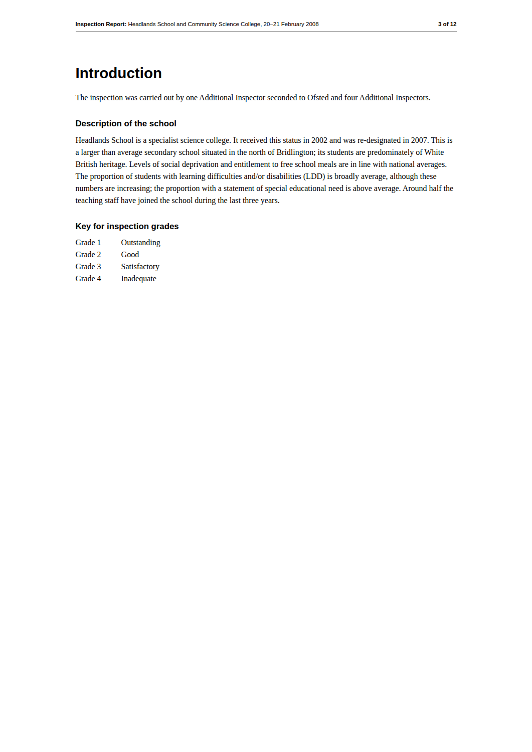Inspection Report: Headlands School and Community Science College, 20–21 February 2008
3 of 12
Introduction
The inspection was carried out by one Additional Inspector seconded to Ofsted and four Additional Inspectors.
Description of the school
Headlands School is a specialist science college. It received this status in 2002 and was re-designated in 2007. This is a larger than average secondary school situated in the north of Bridlington; its students are predominately of White British heritage. Levels of social deprivation and entitlement to free school meals are in line with national averages. The proportion of students with learning difficulties and/or disabilities (LDD) is broadly average, although these numbers are increasing; the proportion with a statement of special educational need is above average. Around half the teaching staff have joined the school during the last three years.
Key for inspection grades
| Grade 1 | Outstanding |
| Grade 2 | Good |
| Grade 3 | Satisfactory |
| Grade 4 | Inadequate |